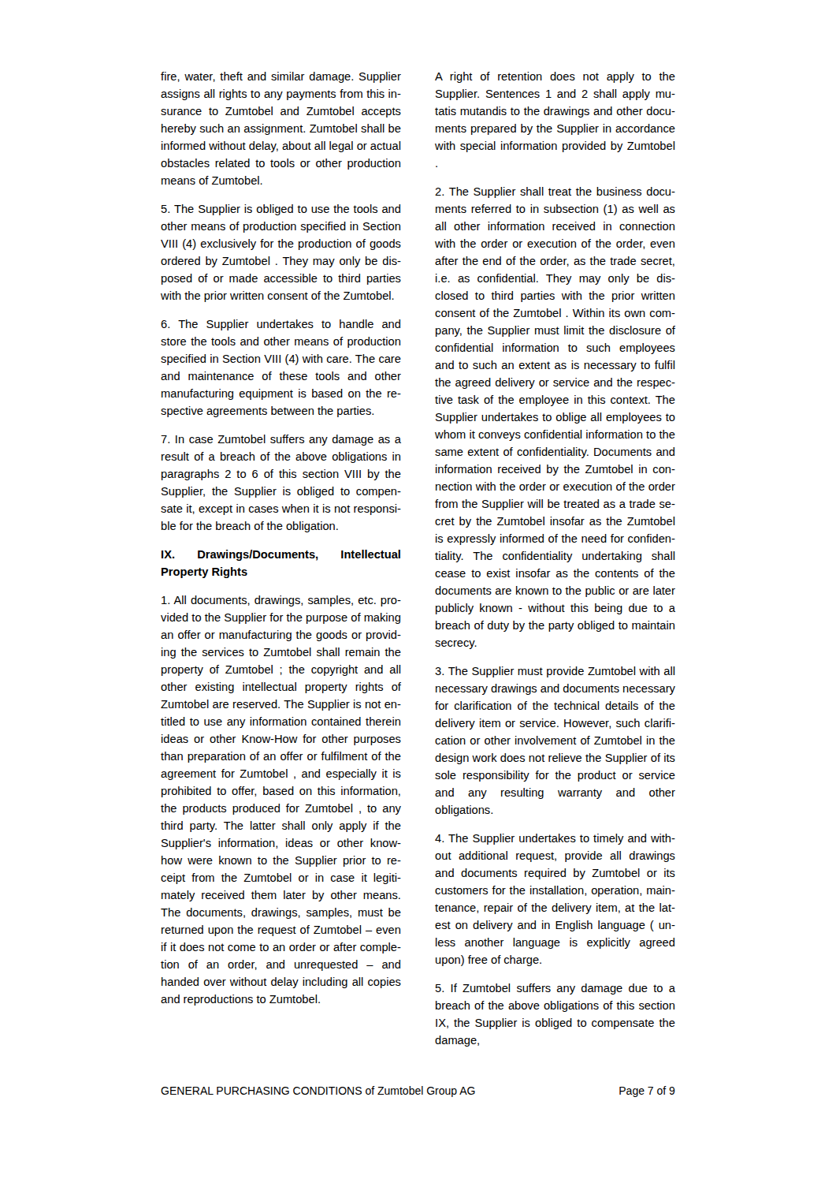fire, water, theft and similar damage. Supplier assigns all rights to any payments from this insurance to Zumtobel and Zumtobel accepts hereby such an assignment. Zumtobel shall be informed without delay, about all legal or actual obstacles related to tools or other production means of Zumtobel.
5. The Supplier is obliged to use the tools and other means of production specified in Section VIII (4) exclusively for the production of goods ordered by Zumtobel . They may only be disposed of or made accessible to third parties with the prior written consent of the Zumtobel.
6. The Supplier undertakes to handle and store the tools and other means of production specified in Section VIII (4) with care. The care and maintenance of these tools and other manufacturing equipment is based on the respective agreements between the parties.
7. In case Zumtobel suffers any damage as a result of a breach of the above obligations in paragraphs 2 to 6 of this section VIII by the Supplier, the Supplier is obliged to compensate it, except in cases when it is not responsible for the breach of the obligation.
IX. Drawings/Documents, Intellectual Property Rights
1. All documents, drawings, samples, etc. provided to the Supplier for the purpose of making an offer or manufacturing the goods or providing the services to Zumtobel shall remain the property of Zumtobel ; the copyright and all other existing intellectual property rights of Zumtobel are reserved. The Supplier is not entitled to use any information contained therein ideas or other Know-How for other purposes than preparation of an offer or fulfilment of the agreement for Zumtobel , and especially it is prohibited to offer, based on this information, the products produced for Zumtobel , to any third party. The latter shall only apply if the Supplier's information, ideas or other know-how were known to the Supplier prior to receipt from the Zumtobel or in case it legitimately received them later by other means. The documents, drawings, samples, must be returned upon the request of Zumtobel – even if it does not come to an order or after completion of an order, and unrequested – and handed over without delay including all copies and reproductions to Zumtobel.
A right of retention does not apply to the Supplier. Sentences 1 and 2 shall apply mutatis mutandis to the drawings and other documents prepared by the Supplier in accordance with special information provided by Zumtobel .
2. The Supplier shall treat the business documents referred to in subsection (1) as well as all other information received in connection with the order or execution of the order, even after the end of the order, as the trade secret, i.e. as confidential. They may only be disclosed to third parties with the prior written consent of the Zumtobel . Within its own company, the Supplier must limit the disclosure of confidential information to such employees and to such an extent as is necessary to fulfil the agreed delivery or service and the respective task of the employee in this context. The Supplier undertakes to oblige all employees to whom it conveys confidential information to the same extent of confidentiality. Documents and information received by the Zumtobel in connection with the order or execution of the order from the Supplier will be treated as a trade secret by the Zumtobel insofar as the Zumtobel is expressly informed of the need for confidentiality. The confidentiality undertaking shall cease to exist insofar as the contents of the documents are known to the public or are later publicly known - without this being due to a breach of duty by the party obliged to maintain secrecy.
3. The Supplier must provide Zumtobel with all necessary drawings and documents necessary for clarification of the technical details of the delivery item or service. However, such clarification or other involvement of Zumtobel in the design work does not relieve the Supplier of its sole responsibility for the product or service and any resulting warranty and other obligations.
4. The Supplier undertakes to timely and without additional request, provide all drawings and documents required by Zumtobel or its customers for the installation, operation, maintenance, repair of the delivery item, at the latest on delivery and in English language ( unless another language is explicitly agreed upon) free of charge.
5. If Zumtobel suffers any damage due to a breach of the above obligations of this section IX, the Supplier is obliged to compensate the damage,
GENERAL PURCHASING CONDITIONS of Zumtobel Group AG
Page 7 of 9